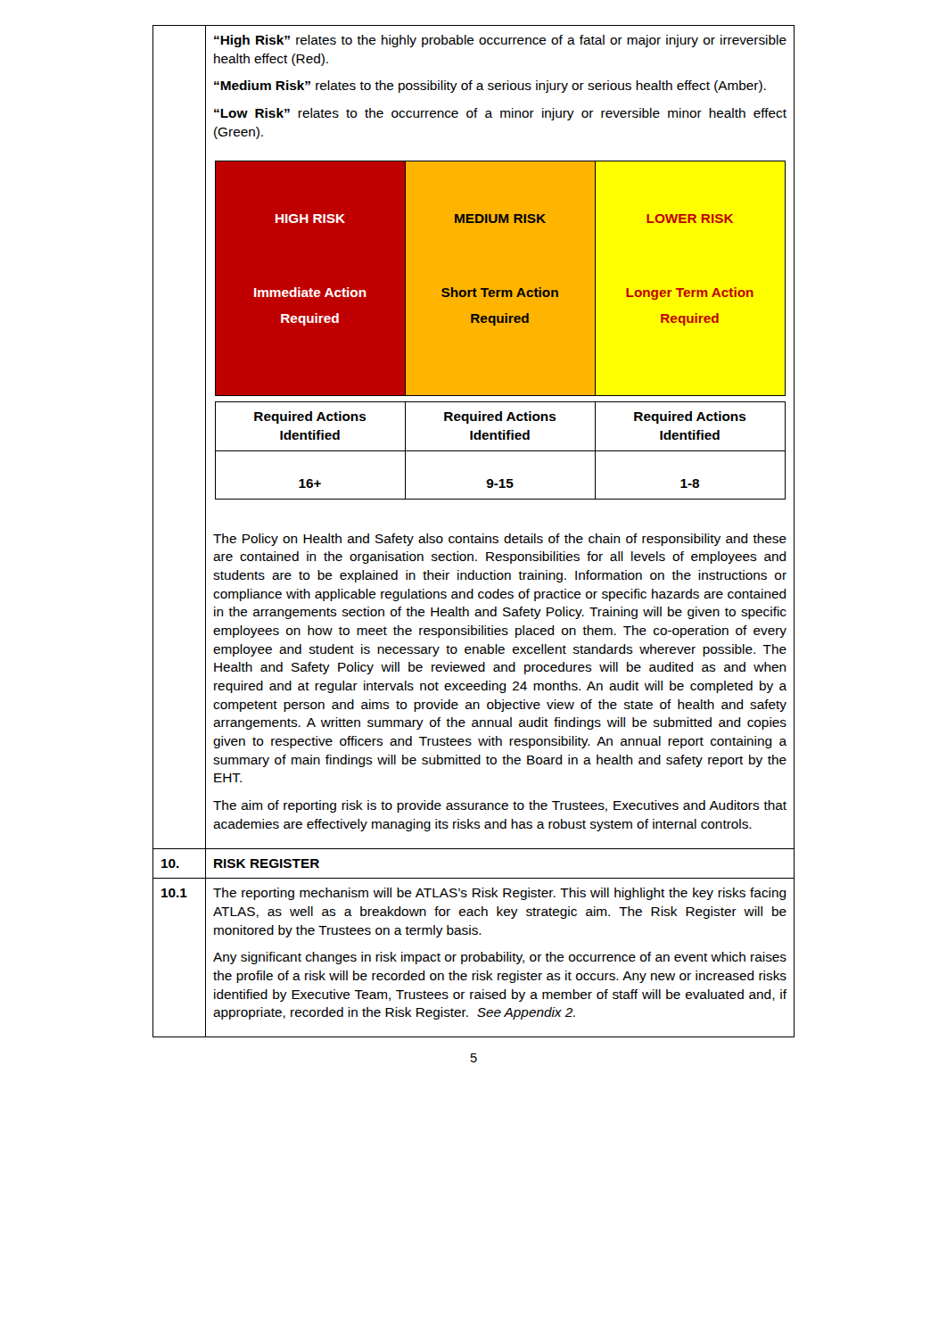| | “High Risk” relates to the highly probable occurrence of a fatal or major injury or irreversible health effect (Red). “Medium Risk” relates to the possibility of a serious injury or serious health effect (Amber). “Low Risk” relates to the occurrence of a minor injury or reversible minor health effect (Green). / HIGH RISK Immediate Action Required / MEDIUM RISK Short Term Action Required / LOWER RISK Longer Term Action Required / / Required Actions Identified / Required Actions Identified / Required Actions Identified / / 16+ / 9-15 / 1-8 / The Policy on Health and Safety also contains details of the chain of responsibility and these are contained in the organisation section. Responsibilities for all levels of employees and students are to be explained in their induction training. Information on the instructions or compliance with applicable regulations and codes of practice or specific hazards are contained in the arrangements section of the Health and Safety Policy. Training will be given to specific employees on how to meet the responsibilities placed on them. The co-operation of every employee and student is necessary to enable excellent standards wherever possible. The Health and Safety Policy will be reviewed and procedures will be audited as and when required and at regular intervals not exceeding 24 months. An audit will be completed by a competent person and aims to provide an objective view of the state of health and safety arrangements. A written summary of the annual audit findings will be submitted and copies given to respective officers and Trustees with responsibility. An annual report containing a summary of main findings will be submitted to the Board in a health and safety report by the EHT. The aim of reporting risk is to provide assurance to the Trustees, Executives and Auditors that academies are effectively managing its risks and has a robust system of internal controls. |
| 10. | RISK REGISTER |
| 10.1 | The reporting mechanism will be ATLAS’s Risk Register. This will highlight the key risks facing ATLAS, as well as a breakdown for each key strategic aim. The Risk Register will be monitored by the Trustees on a termly basis. Any significant changes in risk impact or probability, or the occurrence of an event which raises the profile of a risk will be recorded on the risk register as it occurs. Any new or increased risks identified by Executive Team, Trustees or raised by a member of staff will be evaluated and, if appropriate, recorded in the Risk Register. See Appendix 2. |
5